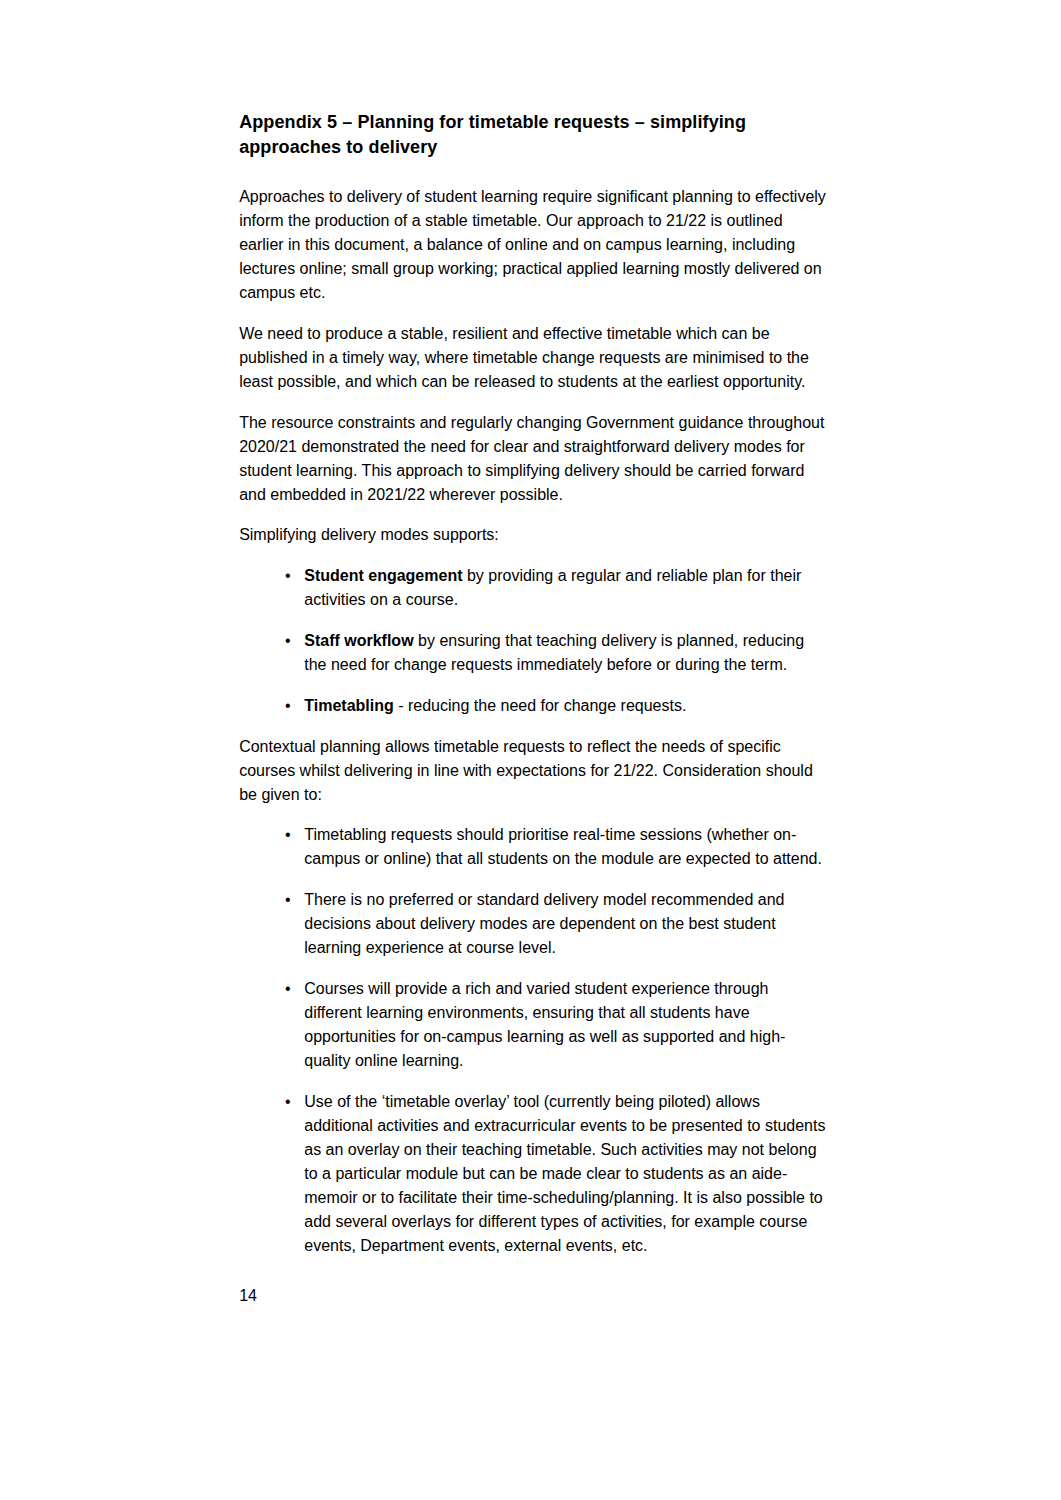Appendix 5 – Planning for timetable requests – simplifying approaches to delivery
Approaches to delivery of student learning require significant planning to effectively inform the production of a stable timetable. Our approach to 21/22 is outlined earlier in this document, a balance of online and on campus learning, including lectures online; small group working; practical applied learning mostly delivered on campus etc.
We need to produce a stable, resilient and effective timetable which can be published in a timely way, where timetable change requests are minimised to the least possible, and which can be released to students at the earliest opportunity.
The resource constraints and regularly changing Government guidance throughout 2020/21 demonstrated the need for clear and straightforward delivery modes for student learning. This approach to simplifying delivery should be carried forward and embedded in 2021/22 wherever possible.
Simplifying delivery modes supports:
Student engagement by providing a regular and reliable plan for their activities on a course.
Staff workflow by ensuring that teaching delivery is planned, reducing the need for change requests immediately before or during the term.
Timetabling - reducing the need for change requests.
Contextual planning allows timetable requests to reflect the needs of specific courses whilst delivering in line with expectations for 21/22. Consideration should be given to:
Timetabling requests should prioritise real-time sessions (whether on-campus or online) that all students on the module are expected to attend.
There is no preferred or standard delivery model recommended and decisions about delivery modes are dependent on the best student learning experience at course level.
Courses will provide a rich and varied student experience through different learning environments, ensuring that all students have opportunities for on-campus learning as well as supported and high-quality online learning.
Use of the ‘timetable overlay’ tool (currently being piloted) allows additional activities and extracurricular events to be presented to students as an overlay on their teaching timetable. Such activities may not belong to a particular module but can be made clear to students as an aide-memoir or to facilitate their time-scheduling/planning. It is also possible to add several overlays for different types of activities, for example course events, Department events, external events, etc.
14